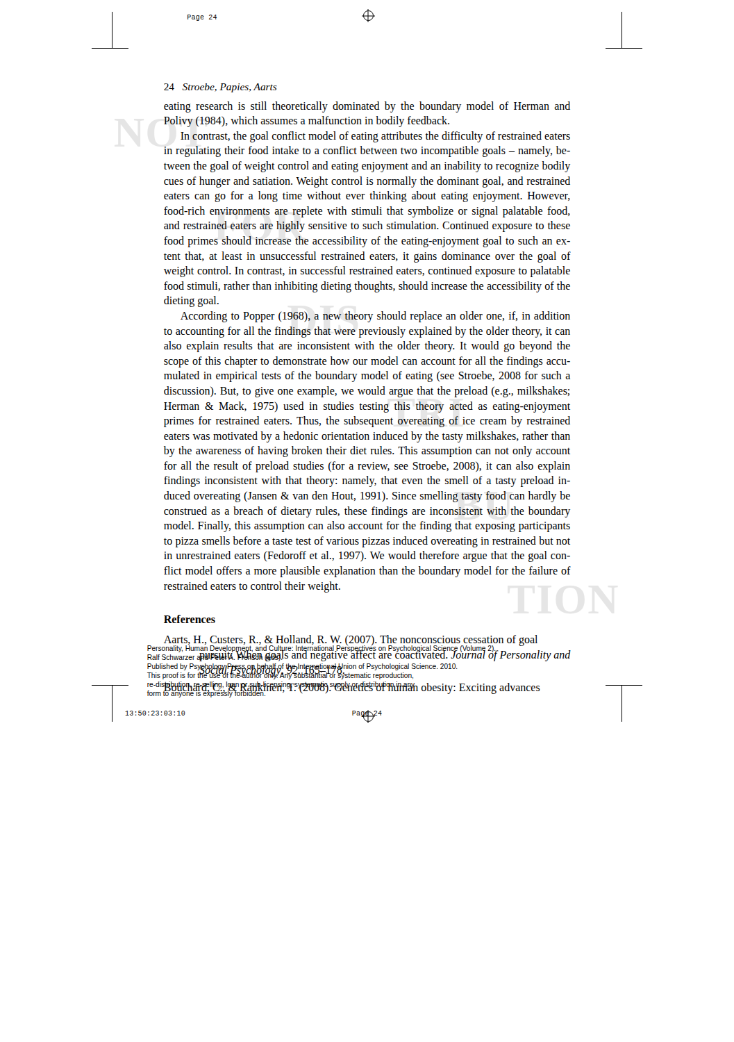Page 24
13:50:23:03:10
Page 24
NOT FOR DIS TRI BU TION
24 Stroebe, Papies, Aarts
eating research is still theoretically dominated by the boundary model of Herman and Polivy (1984), which assumes a malfunction in bodily feedback.
In contrast, the goal conflict model of eating attributes the difficulty of restrained eaters in regulating their food intake to a conflict between two incompatible goals – namely, between the goal of weight control and eating enjoyment and an inability to recognize bodily cues of hunger and satiation. Weight control is normally the dominant goal, and restrained eaters can go for a long time without ever thinking about eating enjoyment. However, food-rich environments are replete with stimuli that symbolize or signal palatable food, and restrained eaters are highly sensitive to such stimulation. Continued exposure to these food primes should increase the accessibility of the eating-enjoyment goal to such an extent that, at least in unsuccessful restrained eaters, it gains dominance over the goal of weight control. In contrast, in successful restrained eaters, continued exposure to palatable food stimuli, rather than inhibiting dieting thoughts, should increase the accessibility of the dieting goal.
According to Popper (1968), a new theory should replace an older one, if, in addition to accounting for all the findings that were previously explained by the older theory, it can also explain results that are inconsistent with the older theory. It would go beyond the scope of this chapter to demonstrate how our model can account for all the findings accumulated in empirical tests of the boundary model of eating (see Stroebe, 2008 for such a discussion). But, to give one example, we would argue that the preload (e.g., milkshakes; Herman & Mack, 1975) used in studies testing this theory acted as eating-enjoyment primes for restrained eaters. Thus, the subsequent overeating of ice cream by restrained eaters was motivated by a hedonic orientation induced by the tasty milkshakes, rather than by the awareness of having broken their diet rules. This assumption can not only account for all the result of preload studies (for a review, see Stroebe, 2008), it can also explain findings inconsistent with that theory: namely, that even the smell of a tasty preload induced overeating (Jansen & van den Hout, 1991). Since smelling tasty food can hardly be construed as a breach of dietary rules, these findings are inconsistent with the boundary model. Finally, this assumption can also account for the finding that exposing participants to pizza smells before a taste test of various pizzas induced overeating in restrained but not in unrestrained eaters (Fedoroff et al., 1997). We would therefore argue that the goal conflict model offers a more plausible explanation than the boundary model for the failure of restrained eaters to control their weight.
References
Aarts, H., Custers, R., & Holland, R. W. (2007). The nonconscious cessation of goal pursuit: When goals and negative affect are coactivated. Journal of Personality and Social Psychology, 92, 165–178.
Bouchard, C., & Rankinen, T. (2008). Genetics of human obesity: Exciting advances
Personality, Human Development, and Culture: International Perspectives on Psychological Science (Volume 2).
Ralf Schwarzer and Peter A. Frensch (eds).
Published by Psychology Press on behalf of the International Union of Psychological Science. 2010.
This proof is for the use of the author only. Any substantial or systematic reproduction,
re-distribution, re-selling, loan or sub-licensing, systematic supply or distribution in any
form to anyone is expressly forbidden.